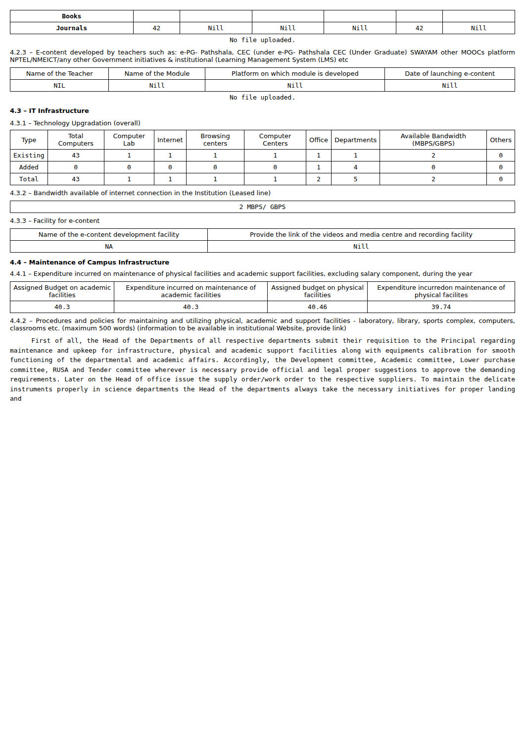| Books | | | | | | |
| Journals | 42 | Nill | Nill | Nill | 42 | Nill |
No file uploaded.
4.2.3 – E-content developed by teachers such as: e-PG- Pathshala, CEC (under e-PG- Pathshala CEC (Under Graduate) SWAYAM other MOOCs platform NPTEL/NMEICT/any other Government initiatives & institutional (Learning Management System (LMS) etc
| Name of the Teacher | Name of the Module | Platform on which module is developed | Date of launching e-content |
| NIL | Nill | Nill | Nill |
No file uploaded.
4.3 – IT Infrastructure
4.3.1 – Technology Upgradation (overall)
| Type | Total Computers | Computer Lab | Internet | Browsing centers | Computer Centers | Office | Departments | Available Bandwidth (MBPS/GBPS) | Others |
| Existing | 43 | 1 | 1 | 1 | 1 | 1 | 1 | 2 | 0 |
| Added | 0 | 0 | 0 | 0 | 0 | 1 | 4 | 0 | 0 |
| Total | 43 | 1 | 1 | 1 | 1 | 2 | 5 | 2 | 0 |
4.3.2 – Bandwidth available of internet connection in the Institution (Leased line)
| 2 MBPS/ GBPS |
4.3.3 – Facility for e-content
| Name of the e-content development facility | Provide the link of the videos and media centre and recording facility |
| NA | Nill |
4.4 – Maintenance of Campus Infrastructure
4.4.1 – Expenditure incurred on maintenance of physical facilities and academic support facilities, excluding salary component, during the year
| Assigned Budget on academic facilities | Expenditure incurred on maintenance of academic facilities | Assigned budget on physical facilities | Expenditure incurredon maintenance of physical facilites |
| 40.3 | 40.3 | 40.46 | 39.74 |
4.4.2 – Procedures and policies for maintaining and utilizing physical, academic and support facilities - laboratory, library, sports complex, computers, classrooms etc. (maximum 500 words) (information to be available in institutional Website, provide link)
First of all, the Head of the Departments of all respective departments submit their requisition to the Principal regarding maintenance and upkeep for infrastructure, physical and academic support facilities along with equipments calibration for smooth functioning of the departmental and academic affairs. Accordingly, the Development committee, Academic committee, Lower purchase committee, RUSA and Tender committee wherever is necessary provide official and legal proper suggestions to approve the demanding requirements. Later on the Head of office issue the supply order/work order to the respective suppliers. To maintain the delicate instruments properly in science departments the Head of the departments always take the necessary initiatives for proper landing and